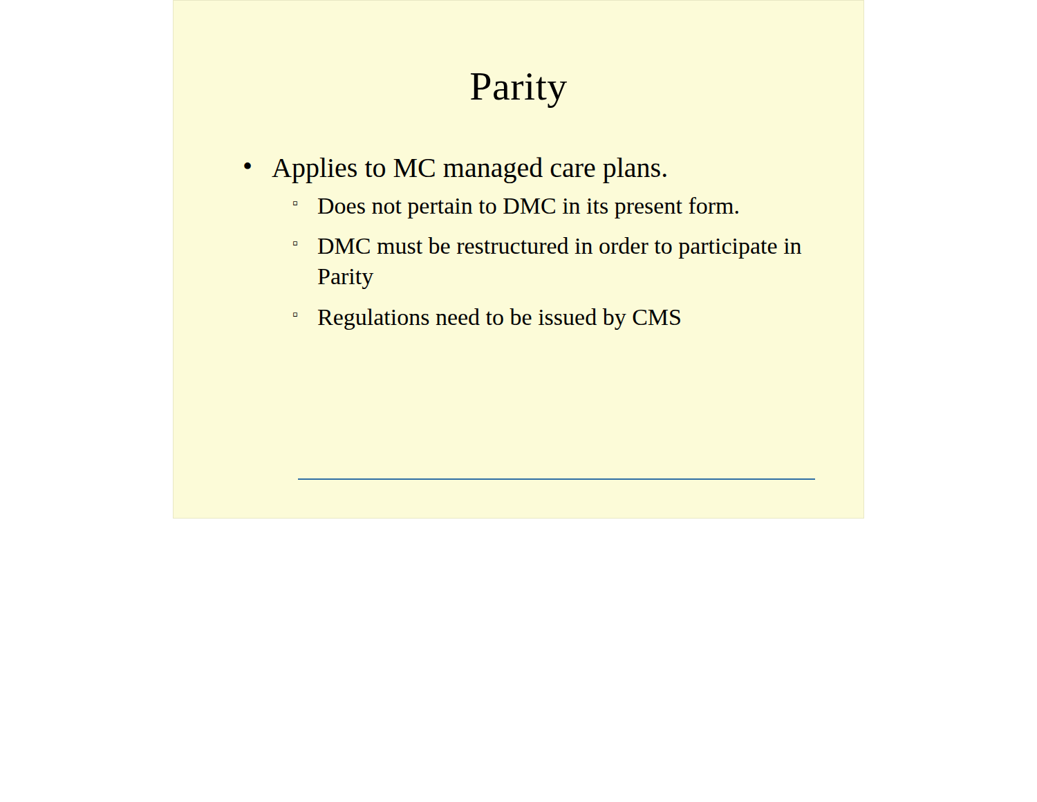Parity
Applies to MC managed care plans.
Does not pertain to DMC in its present form.
DMC must be restructured in order to participate in Parity
Regulations need to be issued by CMS